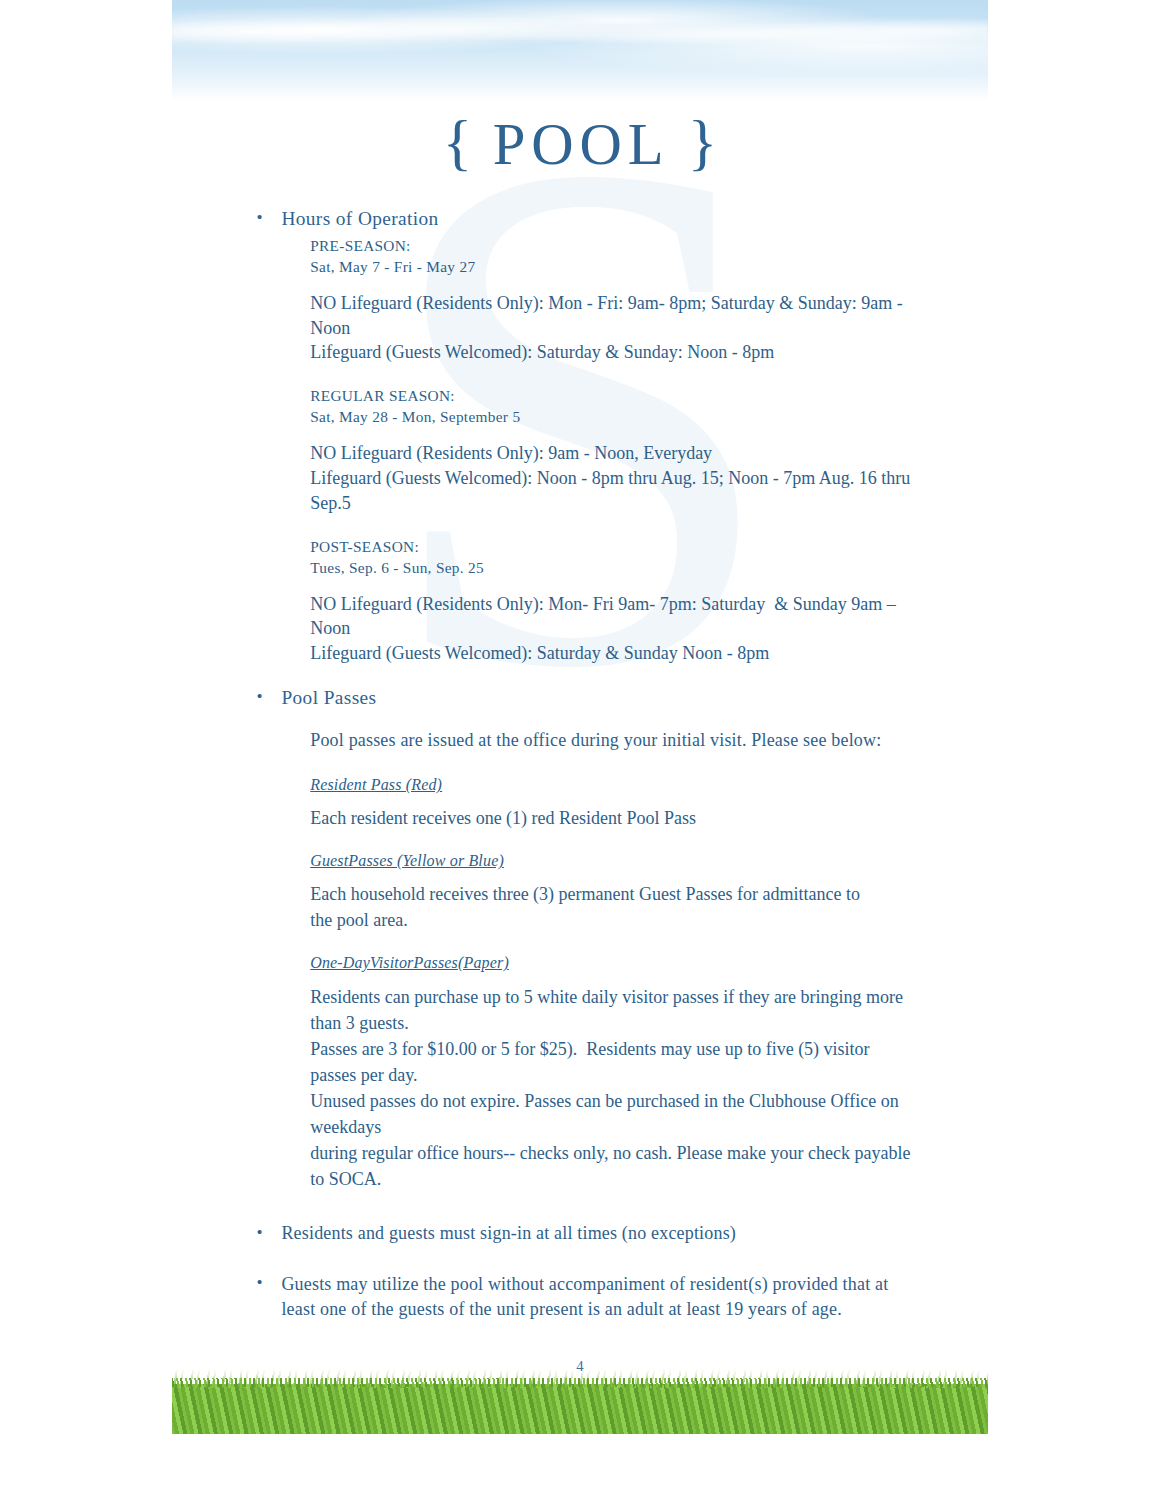S
{ POOL }
Hours of Operation
PRE-SEASON:
Sat, May 7 - Fri - May 27
NO Lifeguard (Residents Only): Mon - Fri: 9am- 8pm; Saturday & Sunday: 9am - Noon
Lifeguard (Guests Welcomed): Saturday & Sunday: Noon - 8pm
REGULAR SEASON:
Sat, May 28 - Mon, September 5
NO Lifeguard (Residents Only): 9am - Noon, Everyday
Lifeguard (Guests Welcomed): Noon - 8pm thru Aug. 15; Noon - 7pm Aug. 16 thru Sep.5
POST-SEASON:
Tues, Sep. 6 - Sun, Sep. 25
NO Lifeguard (Residents Only): Mon- Fri 9am- 7pm: Saturday & Sunday 9am – Noon
Lifeguard (Guests Welcomed): Saturday & Sunday Noon - 8pm
Pool Passes
Pool passes are issued at the office during your initial visit. Please see below:
Resident Pass (Red)
Each resident receives one (1) red Resident Pool Pass
GuestPasses (Yellow or Blue)
Each household receives three (3) permanent Guest Passes for admittance to
the pool area.
One-DayVisitorPasses(Paper)
Residents can purchase up to 5 white daily visitor passes if they are bringing more than 3 guests.
Passes are 3 for $10.00 or 5 for $25). Residents may use up to five (5) visitor passes per day.
Unused passes do not expire. Passes can be purchased in the Clubhouse Office on weekdays
during regular office hours-- checks only, no cash. Please make your check payable to SOCA.
Residents and guests must sign-in at all times (no exceptions)
Guests may utilize the pool without accompaniment of resident(s) provided that at least one of the guests of the unit present is an adult at least 19 years of age.
4